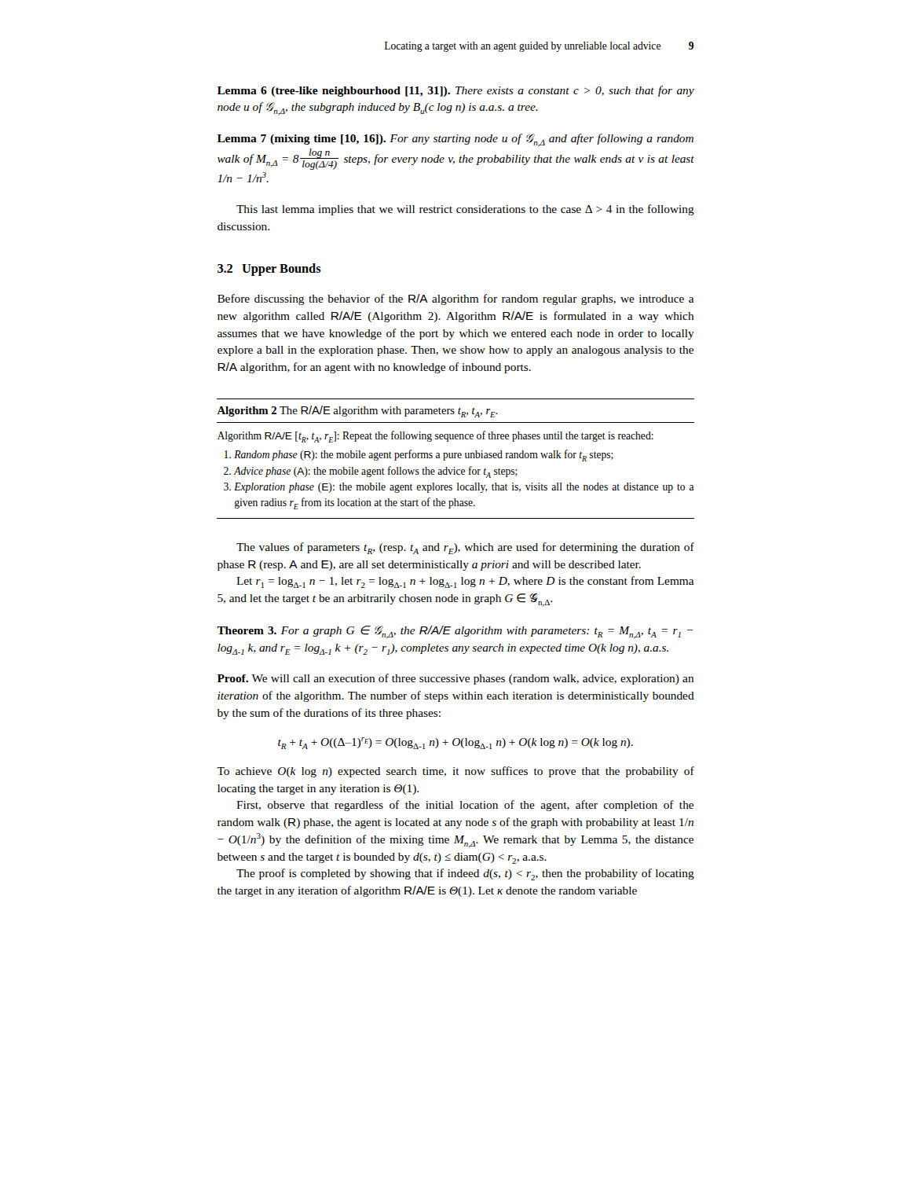Locating a target with an agent guided by unreliable local advice 9
Lemma 6 (tree-like neighbourhood [11, 31]). There exists a constant c > 0, such that for any node u of 𝒢n,Δ, the subgraph induced by Bu(c log n) is a.a.s. a tree.
Lemma 7 (mixing time [10, 16]). For any starting node u of 𝒢n,Δ and after following a random walk of Mn,Δ = 8log n log(Δ/4) steps, for every node v, the probability that the walk ends at v is at least 1/n − 1/n3.
This last lemma implies that we will restrict considerations to the case Δ > 4 in the following discussion.
3.2 Upper Bounds
Before discussing the behavior of the R/A algorithm for random regular graphs, we introduce a new algorithm called R/A/E (Algorithm 2). Algorithm R/A/E is formulated in a way which assumes that we have knowledge of the port by which we entered each node in order to locally explore a ball in the exploration phase. Then, we show how to apply an analogous analysis to the R/A algorithm, for an agent with no knowledge of inbound ports.
Algorithm 2 The R/A/E algorithm with parameters tR, tA, rE.
Algorithm R/A/E [tR, tA, rE]: Repeat the following sequence of three phases until the target is reached:
Random phase (R): the mobile agent performs a pure unbiased random walk for tR steps;
Advice phase (A): the mobile agent follows the advice for tA steps;
Exploration phase (E): the mobile agent explores locally, that is, visits all the nodes at distance up to a given radius rE from its location at the start of the phase.
The values of parameters tR, (resp. tA and rE), which are used for determining the duration of phase R (resp. A and E), are all set deterministically a priori and will be described later.
Let r1 = logΔ-1 n − 1, let r2 = logΔ-1 n + logΔ-1 log n + D, where D is the constant from Lemma 5, and let the target t be an arbitrarily chosen node in graph G ∈ 𝒢n,Δ.
Theorem 3. For a graph G ∈ 𝒢n,Δ, the R/A/E algorithm with parameters: tR = Mn,Δ, tA = r1 − logΔ-1 k, and rE = logΔ-1 k + (r2 − r1), completes any search in expected time O(k log n), a.a.s.
Proof. We will call an execution of three successive phases (random walk, advice, exploration) an iteration of the algorithm. The number of steps within each iteration is deterministically bounded by the sum of the durations of its three phases:
tR + tA + O((Δ–1)rE) = O(logΔ-1 n) + O(logΔ-1 n) + O(k log n) = O(k log n).
To achieve O(k log n) expected search time, it now suffices to prove that the probability of locating the target in any iteration is Θ(1).
First, observe that regardless of the initial location of the agent, after completion of the random walk (R) phase, the agent is located at any node s of the graph with probability at least 1/n − O(1/n3) by the definition of the mixing time Mn,Δ. We remark that by Lemma 5, the distance between s and the target t is bounded by d(s, t) ≤ diam(G) < r2, a.a.s.
The proof is completed by showing that if indeed d(s, t) < r2, then the probability of locating the target in any iteration of algorithm R/A/E is Θ(1). Let κ denote the random variable